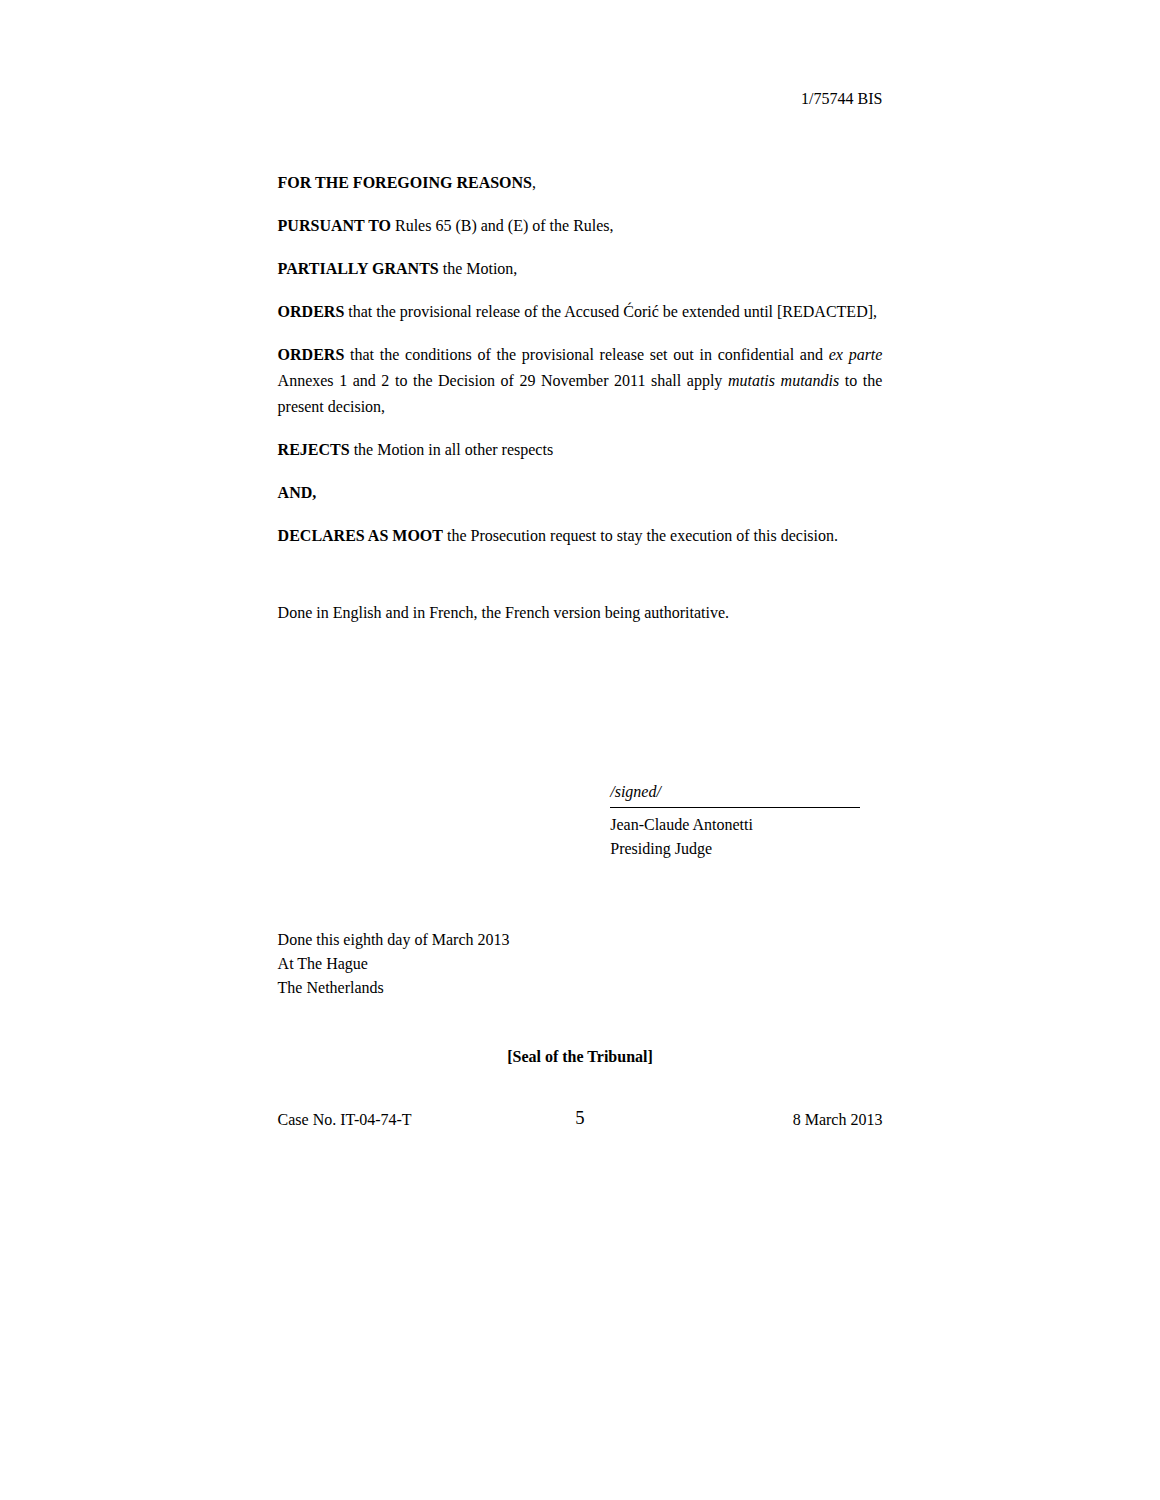1/75744 BIS
FOR THE FOREGOING REASONS,
PURSUANT TO Rules 65 (B) and (E) of the Rules,
PARTIALLY GRANTS the Motion,
ORDERS that the provisional release of the Accused Ćorić be extended until [REDACTED],
ORDERS that the conditions of the provisional release set out in confidential and ex parte Annexes 1 and 2 to the Decision of 29 November 2011 shall apply mutatis mutandis to the present decision,
REJECTS the Motion in all other respects
AND,
DECLARES AS MOOT the Prosecution request to stay the execution of this decision.
Done in English and in French, the French version being authoritative.
/signed/
Jean-Claude Antonetti
Presiding Judge
Done this eighth day of March 2013
At The Hague
The Netherlands
[Seal of the Tribunal]
Case No. IT-04-74-T
5
8 March 2013